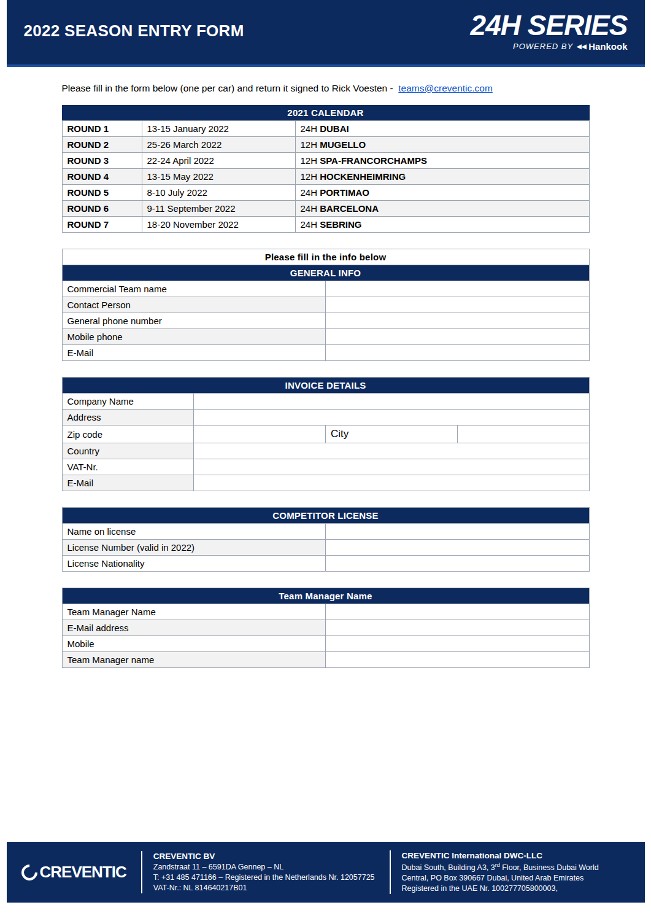2022 SEASON ENTRY FORM
24H SERIES POWERED BY Hankook
Please fill in the form below (one per car) and return it signed to Rick Voesten - teams@creventic.com
2021 CALENDAR
| ROUND 1 | 13-15 January 2022 | 24H DUBAI |
| ROUND 2 | 25-26 March 2022 | 12H MUGELLO |
| ROUND 3 | 22-24 April 2022 | 12H SPA-FRANCORCHAMPS |
| ROUND 4 | 13-15 May 2022 | 12H HOCKENHEIMRING |
| ROUND 5 | 8-10 July 2022 | 24H PORTIMAO |
| ROUND 6 | 9-11 September 2022 | 24H BARCELONA |
| ROUND 7 | 18-20 November 2022 | 24H SEBRING |
| Please fill in the info below |
| --- |
| GENERAL INFO |
| Commercial Team name | |
| Contact Person | |
| General phone number | |
| Mobile phone | |
| E-Mail | |
| INVOICE DETAILS |
| --- |
| Company Name | |
| Address | |
| Zip code | | City | |
| Country | |
| VAT-Nr. | |
| E-Mail | |
| COMPETITOR LICENSE |
| --- |
| Name on license | |
| License Number (valid in 2022) | |
| License Nationality | |
| Team Manager Name |
| --- |
| Team Manager Name | |
| E-Mail address | |
| Mobile | |
| Team Manager name | |
CREVENTIC
CREVENTIC BV Zandstraat 11 – 6591DA Gennep – NL
T: +31 485 471166 – Registered in the Netherlands Nr. 12057725
VAT-Nr.: NL 814640217B01
CREVENTIC International DWC-LLC Dubai South, Building A3, 3rd Floor, Business Dubai World
Central, PO Box 390667 Dubai, United Arab Emirates
Registered in the UAE Nr. 100277705800003,